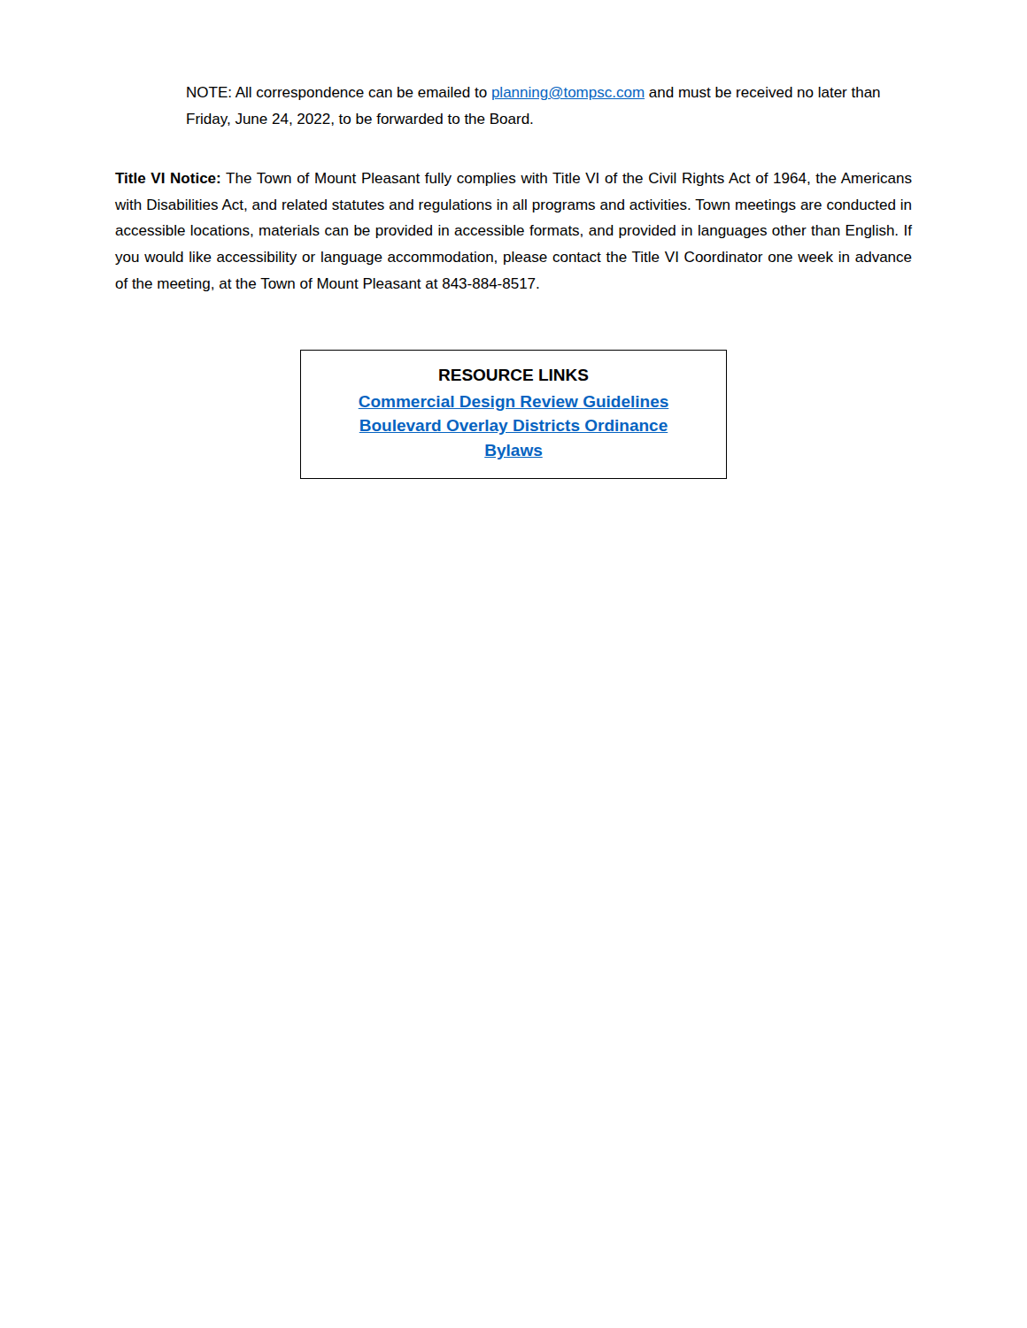NOTE: All correspondence can be emailed to planning@tompsc.com and must be received no later than Friday, June 24, 2022, to be forwarded to the Board.
Title VI Notice: The Town of Mount Pleasant fully complies with Title VI of the Civil Rights Act of 1964, the Americans with Disabilities Act, and related statutes and regulations in all programs and activities. Town meetings are conducted in accessible locations, materials can be provided in accessible formats, and provided in languages other than English. If you would like accessibility or language accommodation, please contact the Title VI Coordinator one week in advance of the meeting, at the Town of Mount Pleasant at 843-884-8517.
RESOURCE LINKS
Commercial Design Review Guidelines Boulevard Overlay Districts Ordinance Bylaws